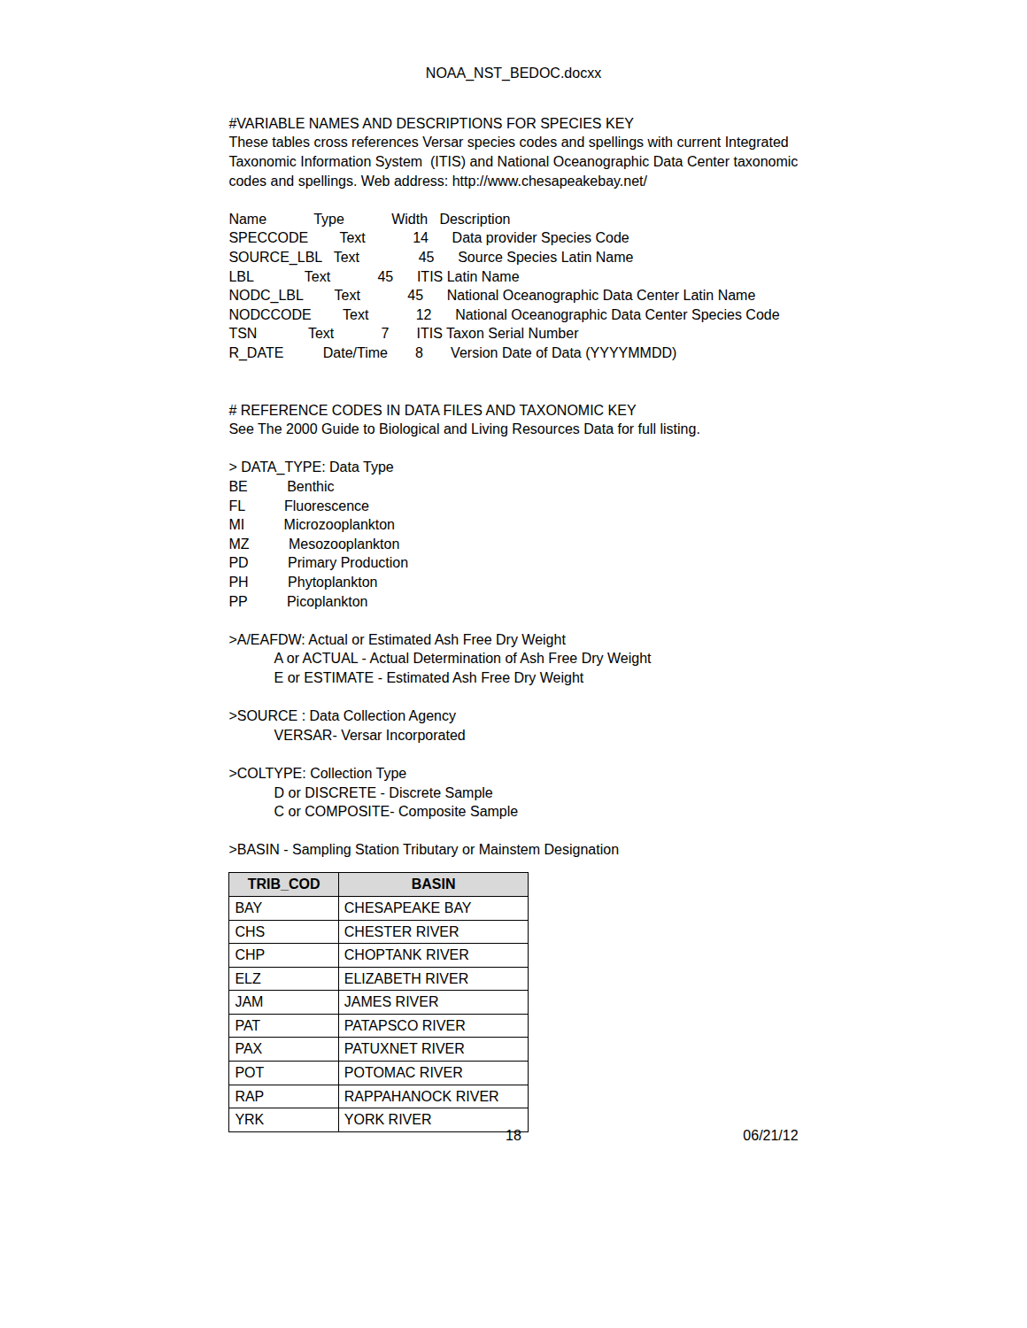NOAA_NST_BEDOC.docxx
#VARIABLE NAMES AND DESCRIPTIONS FOR SPECIES KEY
These tables cross references Versar species codes and spellings with current Integrated Taxonomic Information System (ITIS) and National Oceanographic Data Center taxonomic codes and spellings. Web address: http://www.chesapeakebay.net/
Name            Type            Width   Description
SPECCODE        Text            14      Data provider Species Code
SOURCE_LBL   Text               45      Source Species Latin Name
LBL             Text            45      ITIS Latin Name
NODC_LBL        Text            45      National Oceanographic Data Center Latin Name
NODCCODE        Text            12      National Oceanographic Data Center Species Code
TSN             Text            7       ITIS Taxon Serial Number
R_DATE          Date/Time       8       Version Date of Data (YYYYMMDD)
# REFERENCE CODES IN DATA FILES AND TAXONOMIC KEY
See The 2000 Guide to Biological and Living Resources Data for full listing.
> DATA_TYPE: Data Type
BE          Benthic
FL          Fluorescence
MI          Microzooplankton
MZ          Mesozooplankton
PD          Primary Production
PH          Phytoplankton
PP          Picoplankton
>A/EAFDW: Actual or Estimated Ash Free Dry Weight
A or ACTUAL - Actual Determination of Ash Free Dry Weight
E or ESTIMATE - Estimated Ash Free Dry Weight
>SOURCE : Data Collection Agency
VERSAR- Versar Incorporated
>COLTYPE: Collection Type
D or DISCRETE - Discrete Sample
C or COMPOSITE- Composite Sample
>BASIN - Sampling Station Tributary or Mainstem Designation
| TRIB_COD | BASIN |
| --- | --- |
| BAY | CHESAPEAKE BAY |
| CHS | CHESTER RIVER |
| CHP | CHOPTANK RIVER |
| ELZ | ELIZABETH RIVER |
| JAM | JAMES RIVER |
| PAT | PATAPSCO RIVER |
| PAX | PATUXNET RIVER |
| POT | POTOMAC RIVER |
| RAP | RAPPAHANOCK RIVER |
| YRK | YORK RIVER |
18
06/21/12